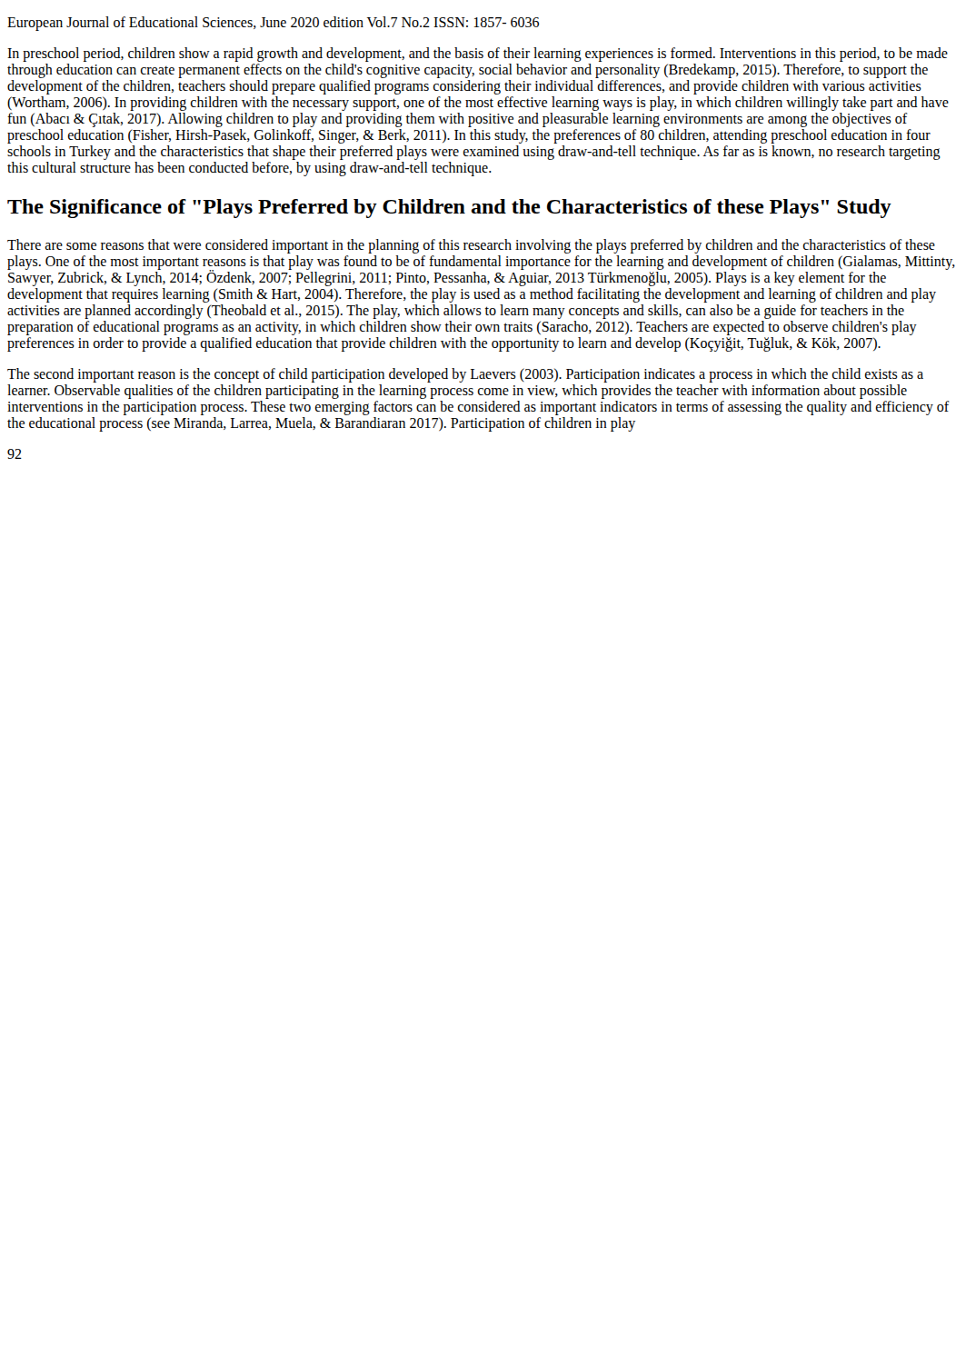European Journal of Educational Sciences, June 2020 edition Vol.7 No.2 ISSN: 1857- 6036
In preschool period, children show a rapid growth and development, and the basis of their learning experiences is formed. Interventions in this period, to be made through education can create permanent effects on the child's cognitive capacity, social behavior and personality (Bredekamp, 2015). Therefore, to support the development of the children, teachers should prepare qualified programs considering their individual differences, and provide children with various activities (Wortham, 2006). In providing children with the necessary support, one of the most effective learning ways is play, in which children willingly take part and have fun (Abacı & Çıtak, 2017). Allowing children to play and providing them with positive and pleasurable learning environments are among the objectives of preschool education (Fisher, Hirsh-Pasek, Golinkoff, Singer, & Berk, 2011). In this study, the preferences of 80 children, attending preschool education in four schools in Turkey and the characteristics that shape their preferred plays were examined using draw-and-tell technique. As far as is known, no research targeting this cultural structure has been conducted before, by using draw-and-tell technique.
The Significance of "Plays Preferred by Children and the Characteristics of these Plays" Study
There are some reasons that were considered important in the planning of this research involving the plays preferred by children and the characteristics of these plays. One of the most important reasons is that play was found to be of fundamental importance for the learning and development of children (Gialamas, Mittinty, Sawyer, Zubrick, & Lynch, 2014; Özdenk, 2007; Pellegrini, 2011; Pinto, Pessanha, & Aguiar, 2013 Türkmenoğlu, 2005). Plays is a key element for the development that requires learning (Smith & Hart, 2004). Therefore, the play is used as a method facilitating the development and learning of children and play activities are planned accordingly (Theobald et al., 2015). The play, which allows to learn many concepts and skills, can also be a guide for teachers in the preparation of educational programs as an activity, in which children show their own traits (Saracho, 2012). Teachers are expected to observe children's play preferences in order to provide a qualified education that provide children with the opportunity to learn and develop (Koçyiğit, Tuğluk, & Kök, 2007).
The second important reason is the concept of child participation developed by Laevers (2003). Participation indicates a process in which the child exists as a learner. Observable qualities of the children participating in the learning process come in view, which provides the teacher with information about possible interventions in the participation process. These two emerging factors can be considered as important indicators in terms of assessing the quality and efficiency of the educational process (see Miranda, Larrea, Muela, & Barandiaran 2017). Participation of children in play
92